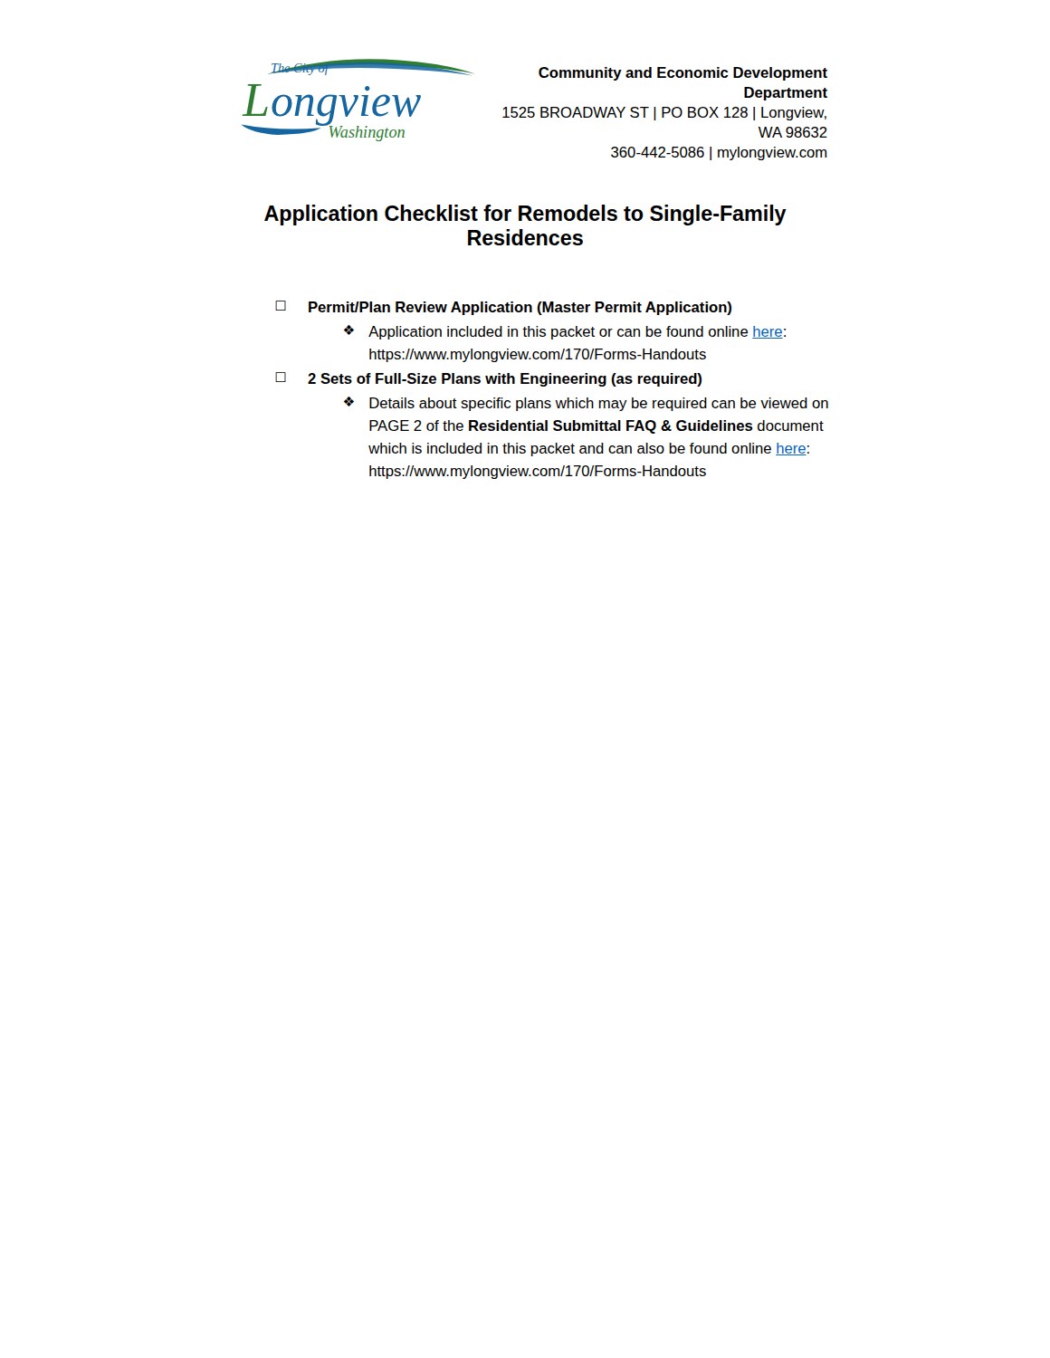The City of L ongview Washington
Community and Economic Development Department
1525 BROADWAY ST | PO BOX 128 | Longview, WA 98632
360-442-5086 | mylongview.com
Application Checklist for Remodels to Single-Family Residences
☐ Permit/Plan Review Application (Master Permit Application)
❖ Application included in this packet or can be found online here:
https://www.mylongview.com/170/Forms-Handouts
☐ 2 Sets of Full-Size Plans with Engineering (as required)
❖ Details about specific plans which may be required can be viewed on PAGE 2 of the Residential Submittal FAQ & Guidelines document which is included in this packet and can also be found online here:
https://www.mylongview.com/170/Forms-Handouts